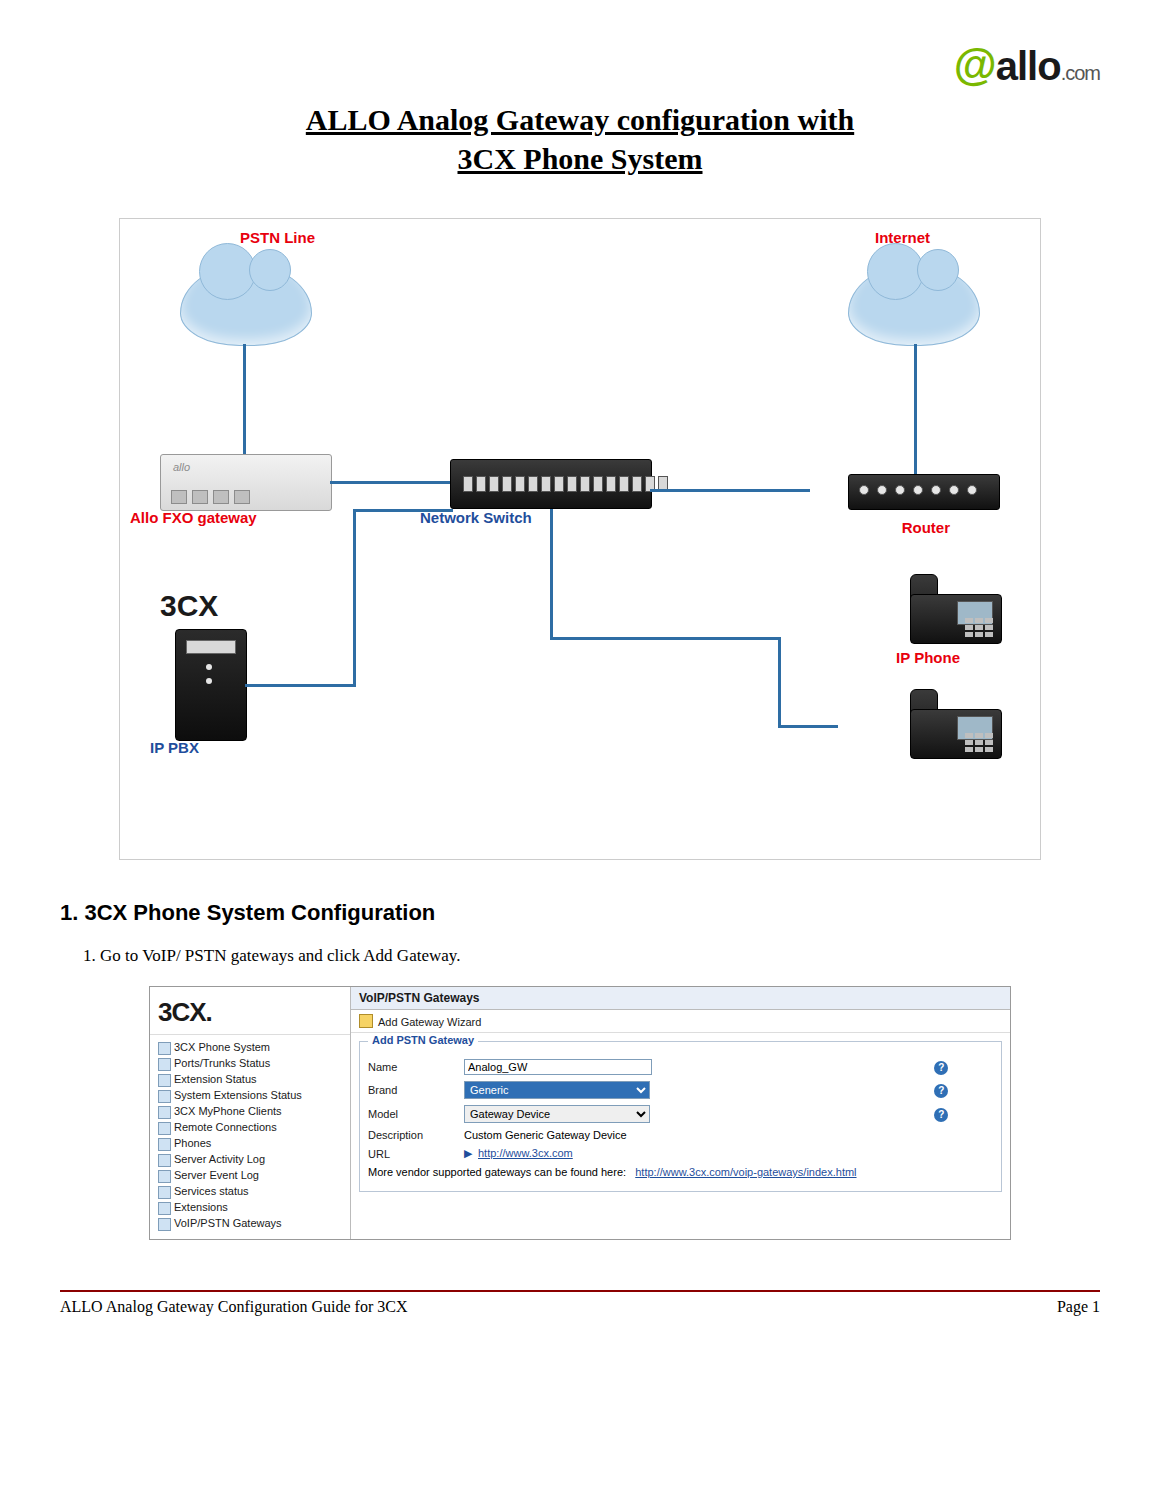@allo.com
ALLO Analog Gateway configuration with
3CX Phone System
PSTN Line Internet Router Allo FXO gateway Network Switch IP Phone IP PBX
allo
3 CX
1. 3CX Phone System Configuration
Go to VoIP/ PSTN gateways and click Add Gateway.
3CX.
3CX Phone System
Ports/Trunks Status
Extension Status
System Extensions Status
3CX MyPhone Clients
Remote Connections
Phones
Server Activity Log
Server Event Log
Services status
Extensions
VoIP/PSTN Gateways
VoIP/PSTN Gateways
Add Gateway Wizard
Add PSTN Gateway
| Name | | ? |
| Brand | Generic | ? |
| Model | Gateway Device | ? |
| Description | Custom Generic Gateway Device |
| URL | ▶ http://www.3cx.com |
| More vendor supported gateways can be found here: http://www.3cx.com/voip-gateways/index.html |
ALLO Analog Gateway Configuration Guide for 3CX Page 1